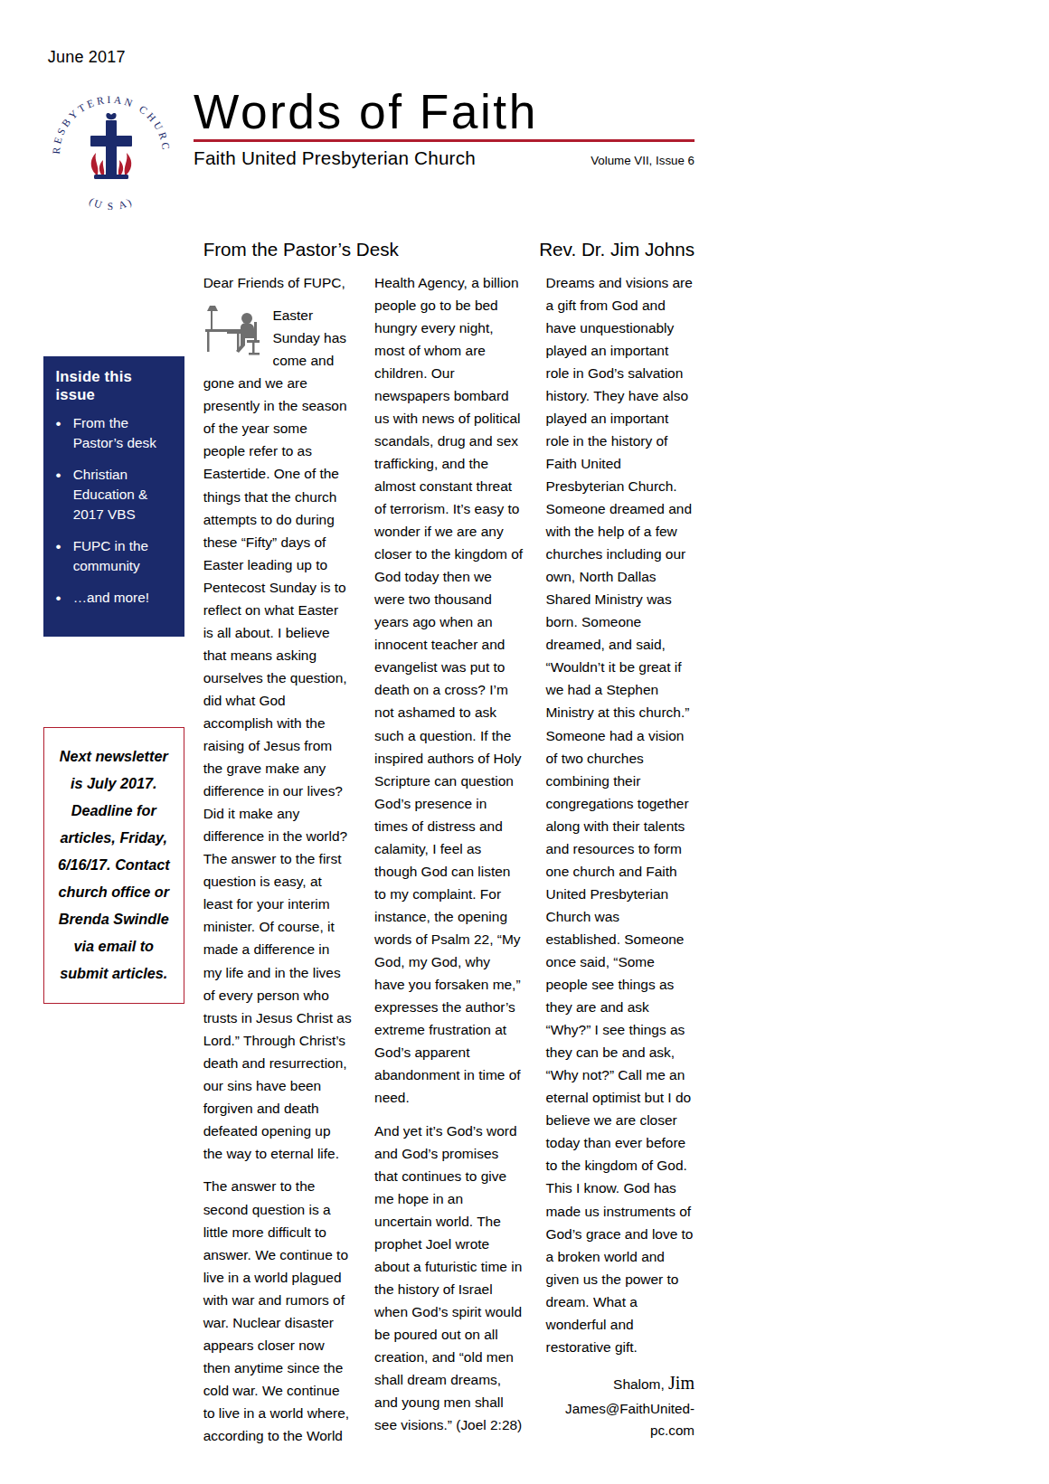June 2017
PRESBYTERIAN CHURCH (U S A)
Words of Faith
Faith United Presbyterian Church
Volume VII, Issue 6
Inside this issue
From the Pastor’s desk
Christian Education & 2017 VBS
FUPC in the community
…and more!
Next newsletter is July 2017. Deadline for articles, Friday, 6/16/17. Contact church office or Brenda Swindle via email to submit articles.
From the Pastor’s Desk
Rev. Dr. Jim Johns
Dear Friends of FUPC,
Easter Sunday has come and gone and we are presently in the season of the year some people refer to as Eastertide. One of the things that the church attempts to do during these “Fifty” days of Easter leading up to Pentecost Sunday is to reflect on what Easter is all about. I believe that means asking ourselves the question, did what God accomplish with the raising of Jesus from the grave make any difference in our lives? Did it make any difference in the world? The answer to the first question is easy, at least for your interim minister. Of course, it made a difference in my life and in the lives of every person who trusts in Jesus Christ as Lord.” Through Christ’s death and resurrection, our sins have been forgiven and death defeated opening up the way to eternal life.
The answer to the second question is a little more difficult to answer. We continue to live in a world plagued with war and rumors of war. Nuclear disaster appears closer now then anytime since the cold war. We continue to live in a world where, according to the World Health Agency, a billion people go to be bed hungry every night, most of whom are children. Our newspapers bombard us with news of political scandals, drug and sex trafficking, and the almost constant threat of terrorism. It’s easy to wonder if we are any closer to the kingdom of God today then we were two thousand years ago when an innocent teacher and evangelist was put to death on a cross? I’m not ashamed to ask such a question. If the inspired authors of Holy Scripture can question God’s presence in times of distress and calamity, I feel as though God can listen to my complaint. For instance, the opening words of Psalm 22, “My God, my God, why have you forsaken me,” expresses the author’s extreme frustration at God’s apparent abandonment in time of need.
And yet it’s God’s word and God’s promises that continues to give me hope in an uncertain world. The prophet Joel wrote about a futuristic time in the history of Israel when God’s spirit would be poured out on all creation, and “old men shall dream dreams, and young men shall see visions.” (Joel 2:28)
Dreams and visions are a gift from God and have unquestionably played an important role in God’s salvation history. They have also played an important role in the history of Faith United Presbyterian Church. Someone dreamed and with the help of a few churches including our own, North Dallas Shared Ministry was born. Someone dreamed, and said, “Wouldn’t it be great if we had a Stephen Ministry at this church.” Someone had a vision of two churches combining their congregations together along with their talents and resources to form one church and Faith United Presbyterian Church was established. Someone once said, “Some people see things as they are and ask “Why?” I see things as they can be and ask, “Why not?” Call me an eternal optimist but I do believe we are closer today than ever before to the kingdom of God. This I know. God has made us instruments of God’s grace and love to a broken world and given us the power to dream. What a wonderful and restorative gift.
Shalom, Jim James@FaithUnited-pc.com